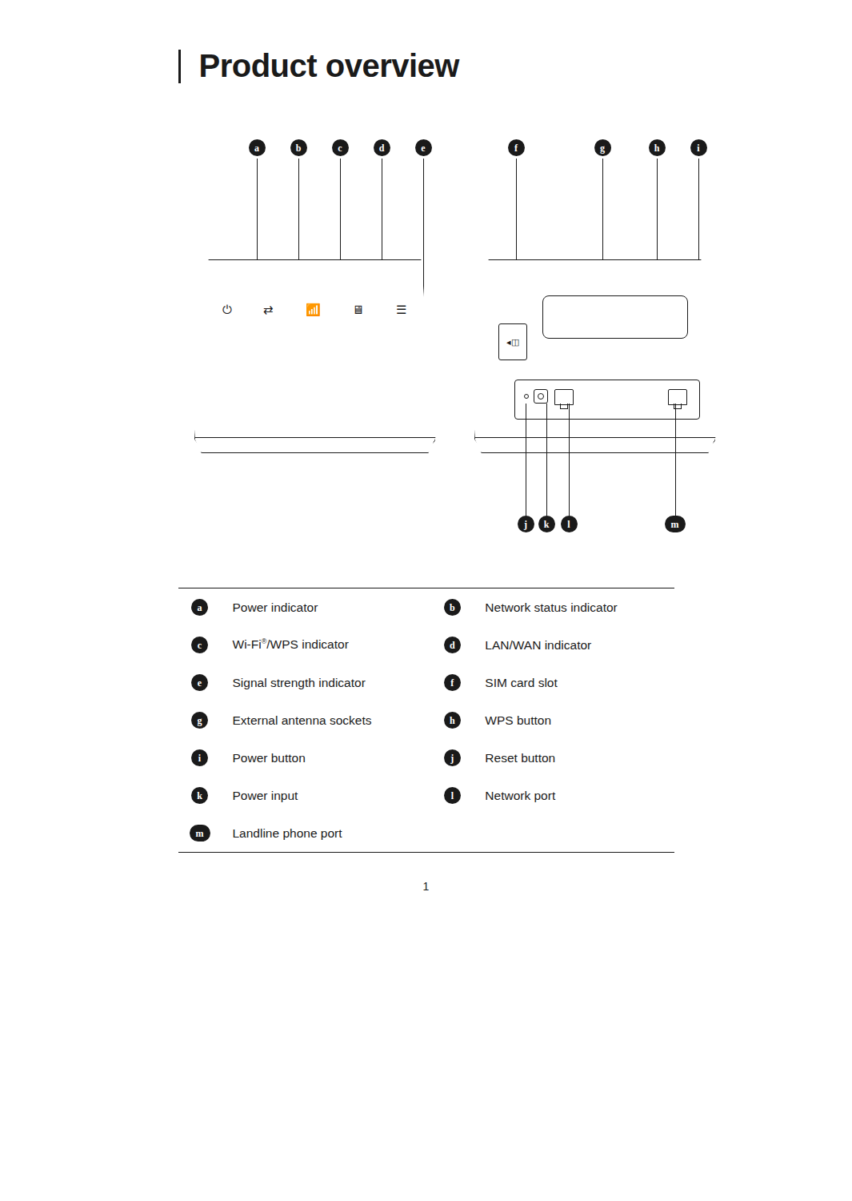Product overview
a b c d e f g h i
⏻ ⇄ 📶 🖥 ☰
◂◫
j k l m
| a | Power indicator | b | Network status indicator |
| c | Wi-Fi ® /WPS indicator | d | LAN/WAN indicator |
| e | Signal strength indicator | f | SIM card slot |
| g | External antenna sockets | h | WPS button |
| i | Power button | j | Reset button |
| k | Power input | l | Network port |
| m | Landline phone port | | |
1